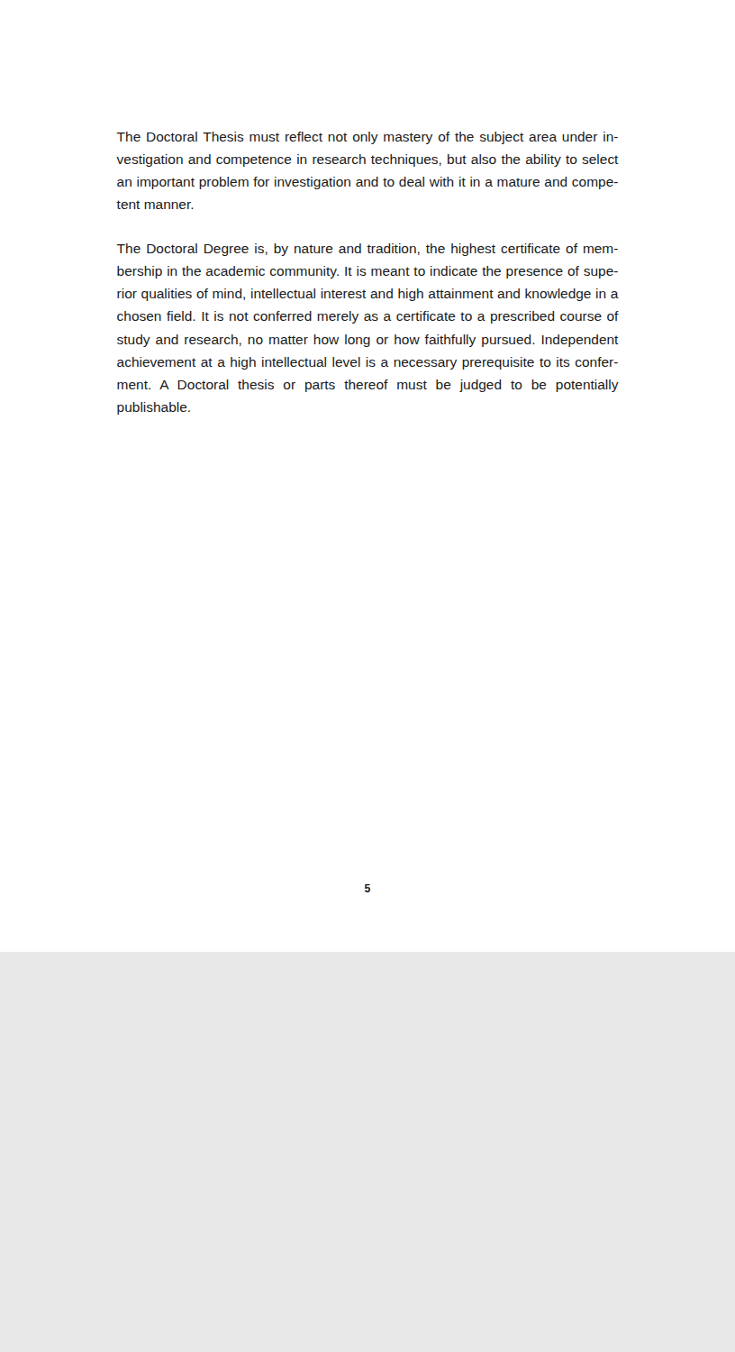The Doctoral Thesis must reflect not only mastery of the subject area under investigation and competence in research techniques, but also the ability to select an important problem for investigation and to deal with it in a mature and competent manner.
The Doctoral Degree is, by nature and tradition, the highest certificate of membership in the academic community. It is meant to indicate the presence of superior qualities of mind, intellectual interest and high attainment and knowledge in a chosen field. It is not conferred merely as a certificate to a prescribed course of study and research, no matter how long or how faithfully pursued. Independent achievement at a high intellectual level is a necessary prerequisite to its conferment. A Doctoral thesis or parts thereof must be judged to be potentially publishable.
5